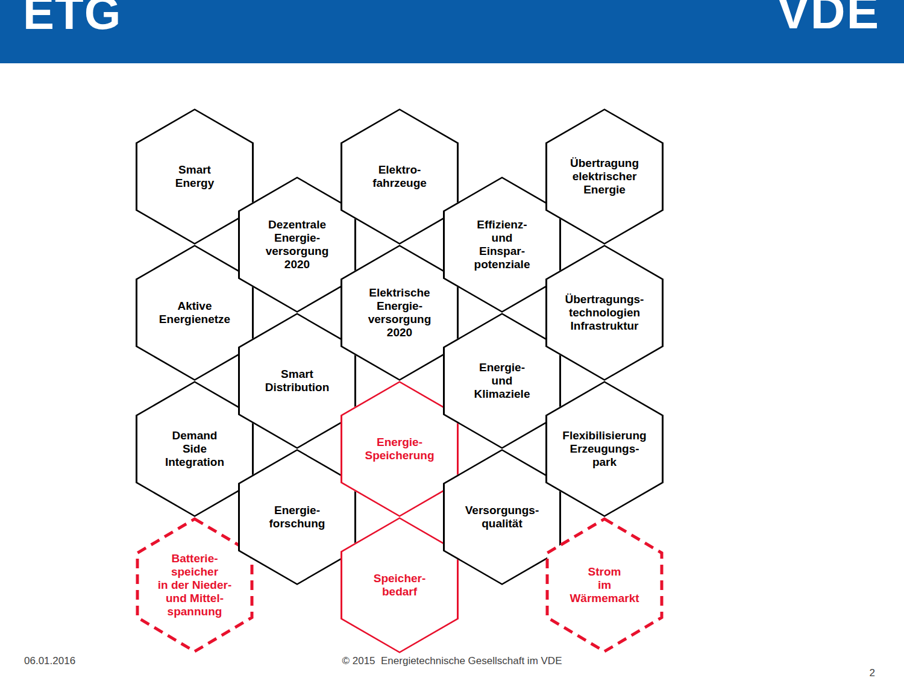ETG
VDE
Smart
Energy
Aktive
Energienetze
Demand
Side
Integration
Batterie-
speicher
in der Nieder-
und Mittel-
spannung
Dezentrale
Energie-
versorgung
2020
Smart
Distribution
Energie-
forschung
Elektro-
fahrzeuge
Elektrische
Energie-
versorgung
2020
Energie-
Speicherung
Speicher-
bedarf
Effizienz-
und
Einspar-
potenziale
Energie-
und
Klimaziele
Versorgungs-
qualität
Übertragung
elektrischer
Energie
Übertragungs-
technologien
Infrastruktur
Flexibilisierung
Erzeugungs-
park
Strom
im
Wärmemarkt
06.01.2016
© 2015 Energietechnische Gesellschaft im VDE
2